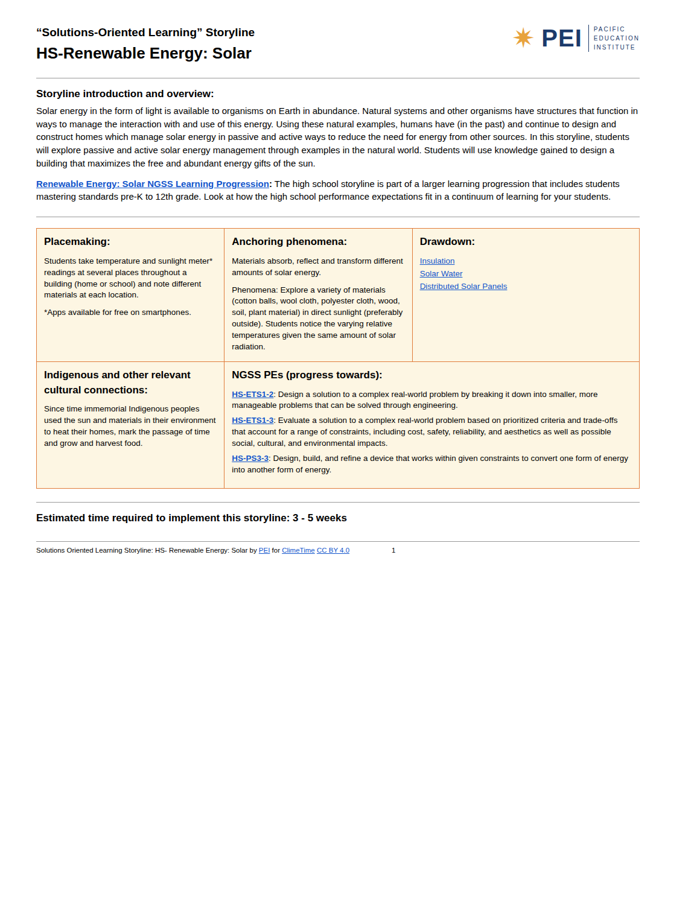✷ PEI Pacific
Education
Institute
“Solutions-Oriented Learning” Storyline
HS-Renewable Energy: Solar
Storyline introduction and overview:
Solar energy in the form of light is available to organisms on Earth in abundance. Natural systems and other organisms have structures that function in ways to manage the interaction with and use of this energy. Using these natural examples, humans have (in the past) and continue to design and construct homes which manage solar energy in passive and active ways to reduce the need for energy from other sources. In this storyline, students will explore passive and active solar energy management through examples in the natural world. Students will use knowledge gained to design a building that maximizes the free and abundant energy gifts of the sun.
Renewable Energy: Solar NGSS Learning Progression: The high school storyline is part of a larger learning progression that includes students mastering standards pre-K to 12th grade. Look at how the high school performance expectations fit in a continuum of learning for your students.
| Placemaking: Students take temperature and sunlight meter* readings at several places throughout a building (home or school) and note different materials at each location. *Apps available for free on smartphones. | Anchoring phenomena: Materials absorb, reflect and transform different amounts of solar energy. Phenomena: Explore a variety of materials (cotton balls, wool cloth, polyester cloth, wood, soil, plant material) in direct sunlight (preferably outside). Students notice the varying relative temperatures given the same amount of solar radiation. | Drawdown: Insulation Solar Water Distributed Solar Panels |
| Indigenous and other relevant cultural connections: Since time immemorial Indigenous peoples used the sun and materials in their environment to heat their homes, mark the passage of time and grow and harvest food. | NGSS PEs (progress towards): HS-ETS1-2 : Design a solution to a complex real-world problem by breaking it down into smaller, more manageable problems that can be solved through engineering. HS-ETS1-3 : Evaluate a solution to a complex real-world problem based on prioritized criteria and trade-offs that account for a range of constraints, including cost, safety, reliability, and aesthetics as well as possible social, cultural, and environmental impacts. HS-PS3-3 : Design, build, and refine a device that works within given constraints to convert one form of energy into another form of energy. |
Estimated time required to implement this storyline: 3 - 5 weeks
Solutions Oriented Learning Storyline: HS- Renewable Energy: Solar by PEI for ClimeTime CC BY 4.0 1